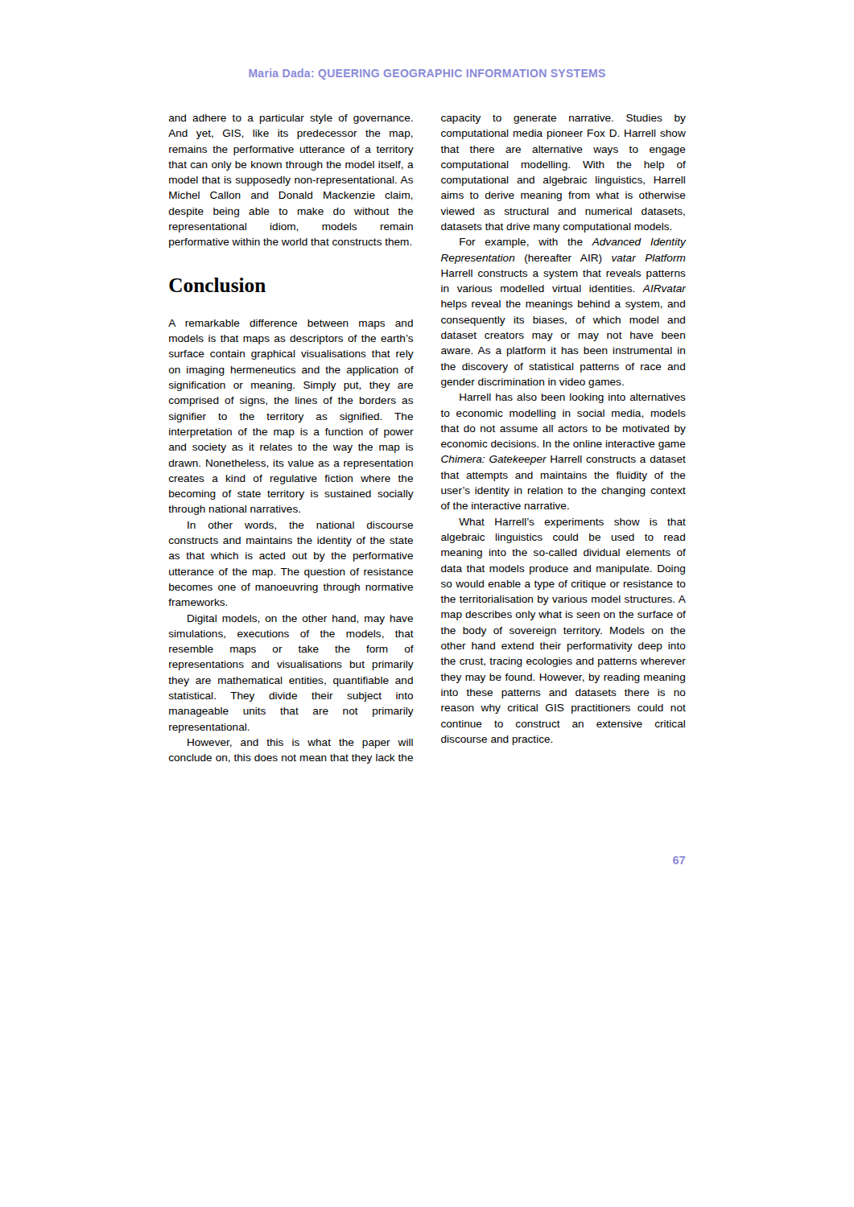Maria Dada: QUEERING GEOGRAPHIC INFORMATION SYSTEMS
and adhere to a particular style of governance. And yet, GIS, like its predecessor the map, remains the performative utterance of a territory that can only be known through the model itself, a model that is supposedly non-representational. As Michel Callon and Donald Mackenzie claim, despite being able to make do without the representational idiom, models remain performative within the world that constructs them.
Conclusion
A remarkable difference between maps and models is that maps as descriptors of the earth’s surface contain graphical visualisations that rely on imaging hermeneutics and the application of signification or meaning. Simply put, they are comprised of signs, the lines of the borders as signifier to the territory as signified. The interpretation of the map is a function of power and society as it relates to the way the map is drawn. Nonetheless, its value as a representation creates a kind of regulative fiction where the becoming of state territory is sustained socially through national narratives.
In other words, the national discourse constructs and maintains the identity of the state as that which is acted out by the performative utterance of the map. The question of resistance becomes one of manoeuvring through normative frameworks.
Digital models, on the other hand, may have simulations, executions of the models, that resemble maps or take the form of representations and visualisations but primarily they are mathematical entities, quantifiable and statistical. They divide their subject into manageable units that are not primarily representational.
However, and this is what the paper will conclude on, this does not mean that they lack the capacity to generate narrative. Studies by computational media pioneer Fox D. Harrell show that there are alternative ways to engage computational modelling. With the help of computational and algebraic linguistics, Harrell aims to derive meaning from what is otherwise viewed as structural and numerical datasets, datasets that drive many computational models.
For example, with the Advanced Identity Representation (hereafter AIR) vatar Platform Harrell constructs a system that reveals patterns in various modelled virtual identities. AIRvatar helps reveal the meanings behind a system, and consequently its biases, of which model and dataset creators may or may not have been aware. As a platform it has been instrumental in the discovery of statistical patterns of race and gender discrimination in video games.
Harrell has also been looking into alternatives to economic modelling in social media, models that do not assume all actors to be motivated by economic decisions. In the online interactive game Chimera: Gatekeeper Harrell constructs a dataset that attempts and maintains the fluidity of the user’s identity in relation to the changing context of the interactive narrative.
What Harrell’s experiments show is that algebraic linguistics could be used to read meaning into the so-called dividual elements of data that models produce and manipulate. Doing so would enable a type of critique or resistance to the territorialisation by various model structures. A map describes only what is seen on the surface of the body of sovereign territory. Models on the other hand extend their performativity deep into the crust, tracing ecologies and patterns wherever they may be found. However, by reading meaning into these patterns and datasets there is no reason why critical GIS practitioners could not continue to construct an extensive critical discourse and practice.
67